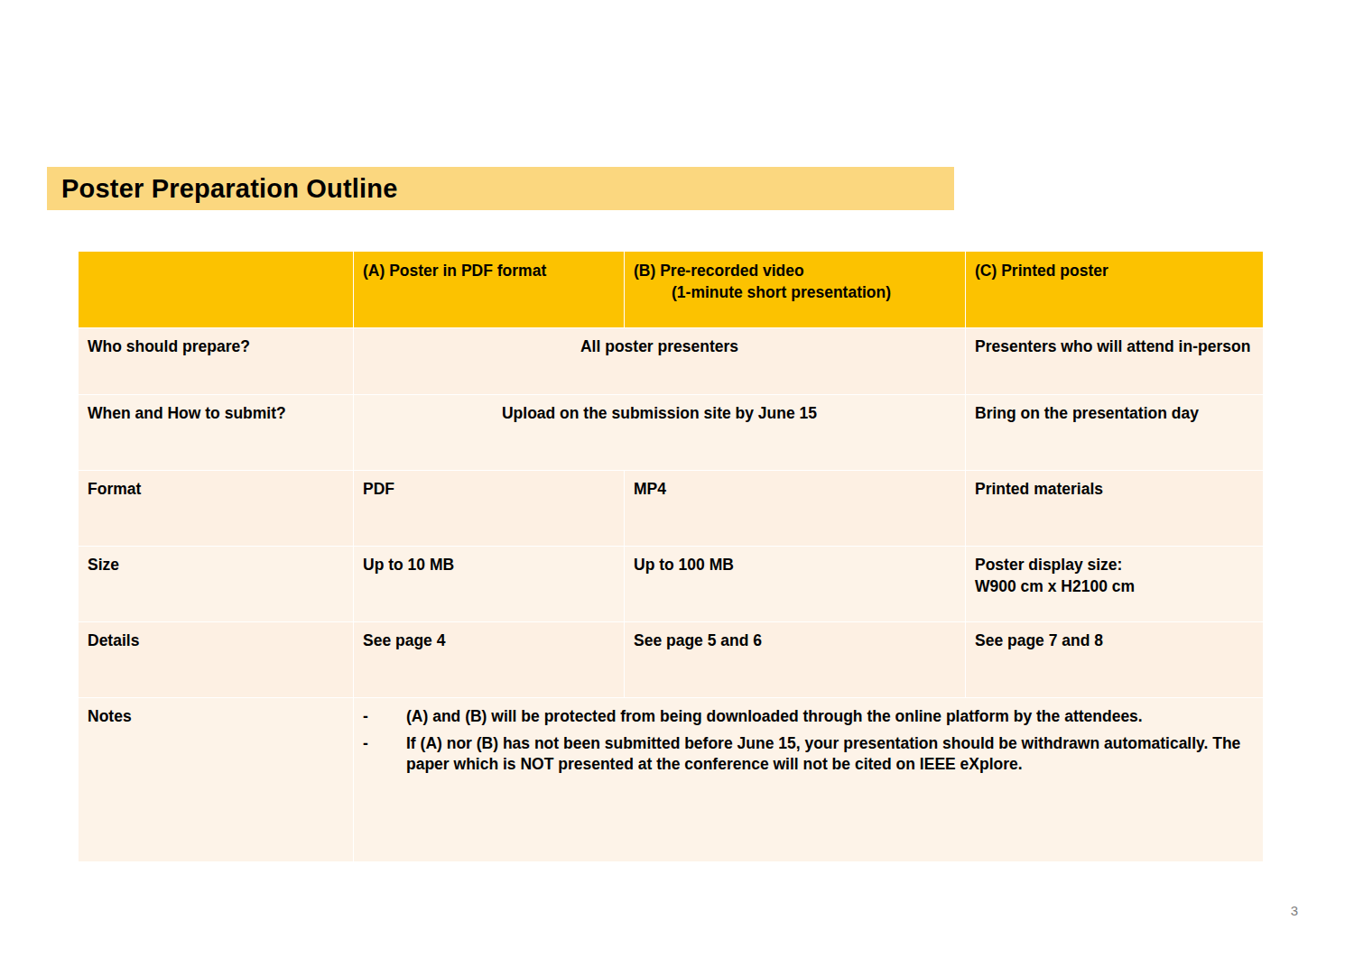Poster Preparation Outline
| | (A) Poster in PDF format | (B) Pre-recorded video (1-minute short presentation) | (C) Printed poster |
| --- | --- | --- | --- |
| Who should prepare? | All poster presenters | Presenters who will attend in-person |
| When and How to submit? | Upload on the submission site by June 15 | Bring on the presentation day |
| Format | PDF | MP4 | Printed materials |
| Size | Up to 10 MB | Up to 100 MB | Poster display size: W900 cm x H2100 cm |
| Details | See page 4 | See page 5 and 6 | See page 7 and 8 |
| Notes | - (A) and (B) will be protected from being downloaded through the online platform by the attendees. - If (A) nor (B) has not been submitted before June 15, your presentation should be withdrawn automatically. The paper which is NOT presented at the conference will not be cited on IEEE eXplore. |
3